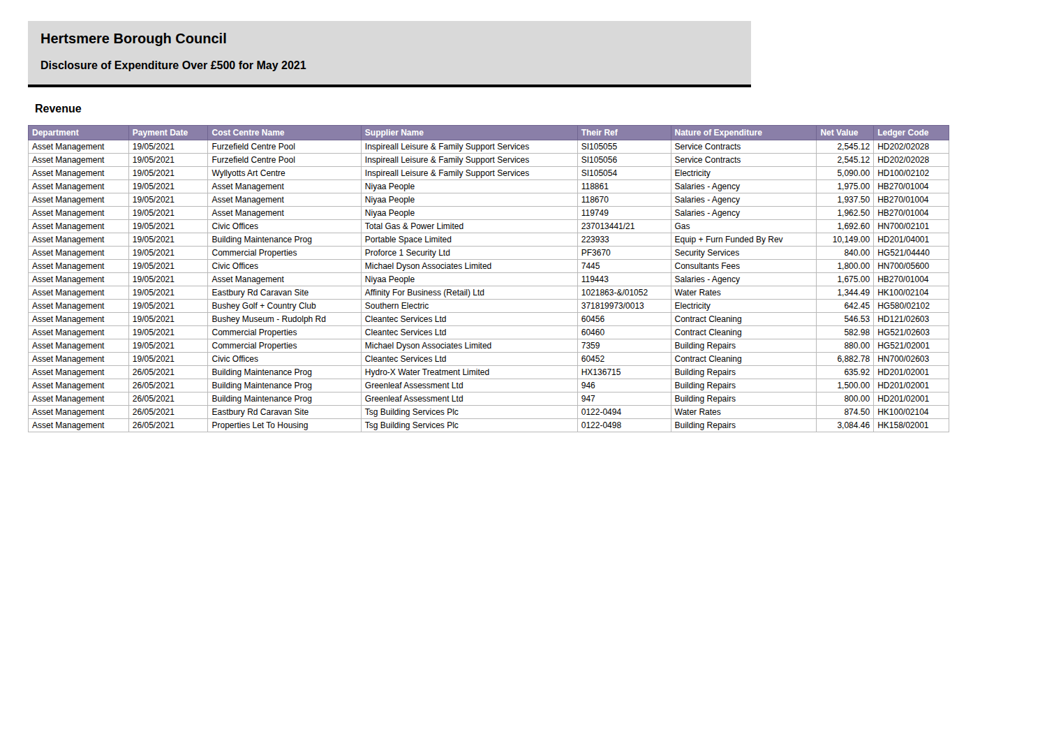Hertsmere Borough Council
Disclosure of Expenditure Over £500 for May 2021
Revenue
| Department | Payment Date | Cost Centre Name | Supplier Name | Their Ref | Nature of Expenditure | Net Value | Ledger Code |
| --- | --- | --- | --- | --- | --- | --- | --- |
| Asset Management | 19/05/2021 | Furzefield Centre Pool | Inspireall Leisure & Family Support Services | SI105055 | Service Contracts | 2,545.12 | HD202/02028 |
| Asset Management | 19/05/2021 | Furzefield Centre Pool | Inspireall Leisure & Family Support Services | SI105056 | Service Contracts | 2,545.12 | HD202/02028 |
| Asset Management | 19/05/2021 | Wyllyotts Art Centre | Inspireall Leisure & Family Support Services | SI105054 | Electricity | 5,090.00 | HD100/02102 |
| Asset Management | 19/05/2021 | Asset Management | Niyaa People | 118861 | Salaries - Agency | 1,975.00 | HB270/01004 |
| Asset Management | 19/05/2021 | Asset Management | Niyaa People | 118670 | Salaries - Agency | 1,937.50 | HB270/01004 |
| Asset Management | 19/05/2021 | Asset Management | Niyaa People | 119749 | Salaries - Agency | 1,962.50 | HB270/01004 |
| Asset Management | 19/05/2021 | Civic Offices | Total Gas & Power Limited | 237013441/21 | Gas | 1,692.60 | HN700/02101 |
| Asset Management | 19/05/2021 | Building Maintenance Prog | Portable Space Limited | 223933 | Equip + Furn Funded By Rev | 10,149.00 | HD201/04001 |
| Asset Management | 19/05/2021 | Commercial Properties | Proforce 1 Security Ltd | PF3670 | Security Services | 840.00 | HG521/04440 |
| Asset Management | 19/05/2021 | Civic Offices | Michael Dyson Associates Limited | 7445 | Consultants Fees | 1,800.00 | HN700/05600 |
| Asset Management | 19/05/2021 | Asset Management | Niyaa People | 119443 | Salaries - Agency | 1,675.00 | HB270/01004 |
| Asset Management | 19/05/2021 | Eastbury Rd Caravan Site | Affinity For Business (Retail) Ltd | 1021863-&/01052 | Water Rates | 1,344.49 | HK100/02104 |
| Asset Management | 19/05/2021 | Bushey Golf + Country Club | Southern Electric | 371819973/0013 | Electricity | 642.45 | HG580/02102 |
| Asset Management | 19/05/2021 | Bushey Museum - Rudolph Rd | Cleantec Services Ltd | 60456 | Contract Cleaning | 546.53 | HD121/02603 |
| Asset Management | 19/05/2021 | Commercial Properties | Cleantec Services Ltd | 60460 | Contract Cleaning | 582.98 | HG521/02603 |
| Asset Management | 19/05/2021 | Commercial Properties | Michael Dyson Associates Limited | 7359 | Building Repairs | 880.00 | HG521/02001 |
| Asset Management | 19/05/2021 | Civic Offices | Cleantec Services Ltd | 60452 | Contract Cleaning | 6,882.78 | HN700/02603 |
| Asset Management | 26/05/2021 | Building Maintenance Prog | Hydro-X Water Treatment Limited | HX136715 | Building Repairs | 635.92 | HD201/02001 |
| Asset Management | 26/05/2021 | Building Maintenance Prog | Greenleaf Assessment Ltd | 946 | Building Repairs | 1,500.00 | HD201/02001 |
| Asset Management | 26/05/2021 | Building Maintenance Prog | Greenleaf Assessment Ltd | 947 | Building Repairs | 800.00 | HD201/02001 |
| Asset Management | 26/05/2021 | Eastbury Rd Caravan Site | Tsg Building Services Plc | 0122-0494 | Water Rates | 874.50 | HK100/02104 |
| Asset Management | 26/05/2021 | Properties Let To Housing | Tsg Building Services Plc | 0122-0498 | Building Repairs | 3,084.46 | HK158/02001 |